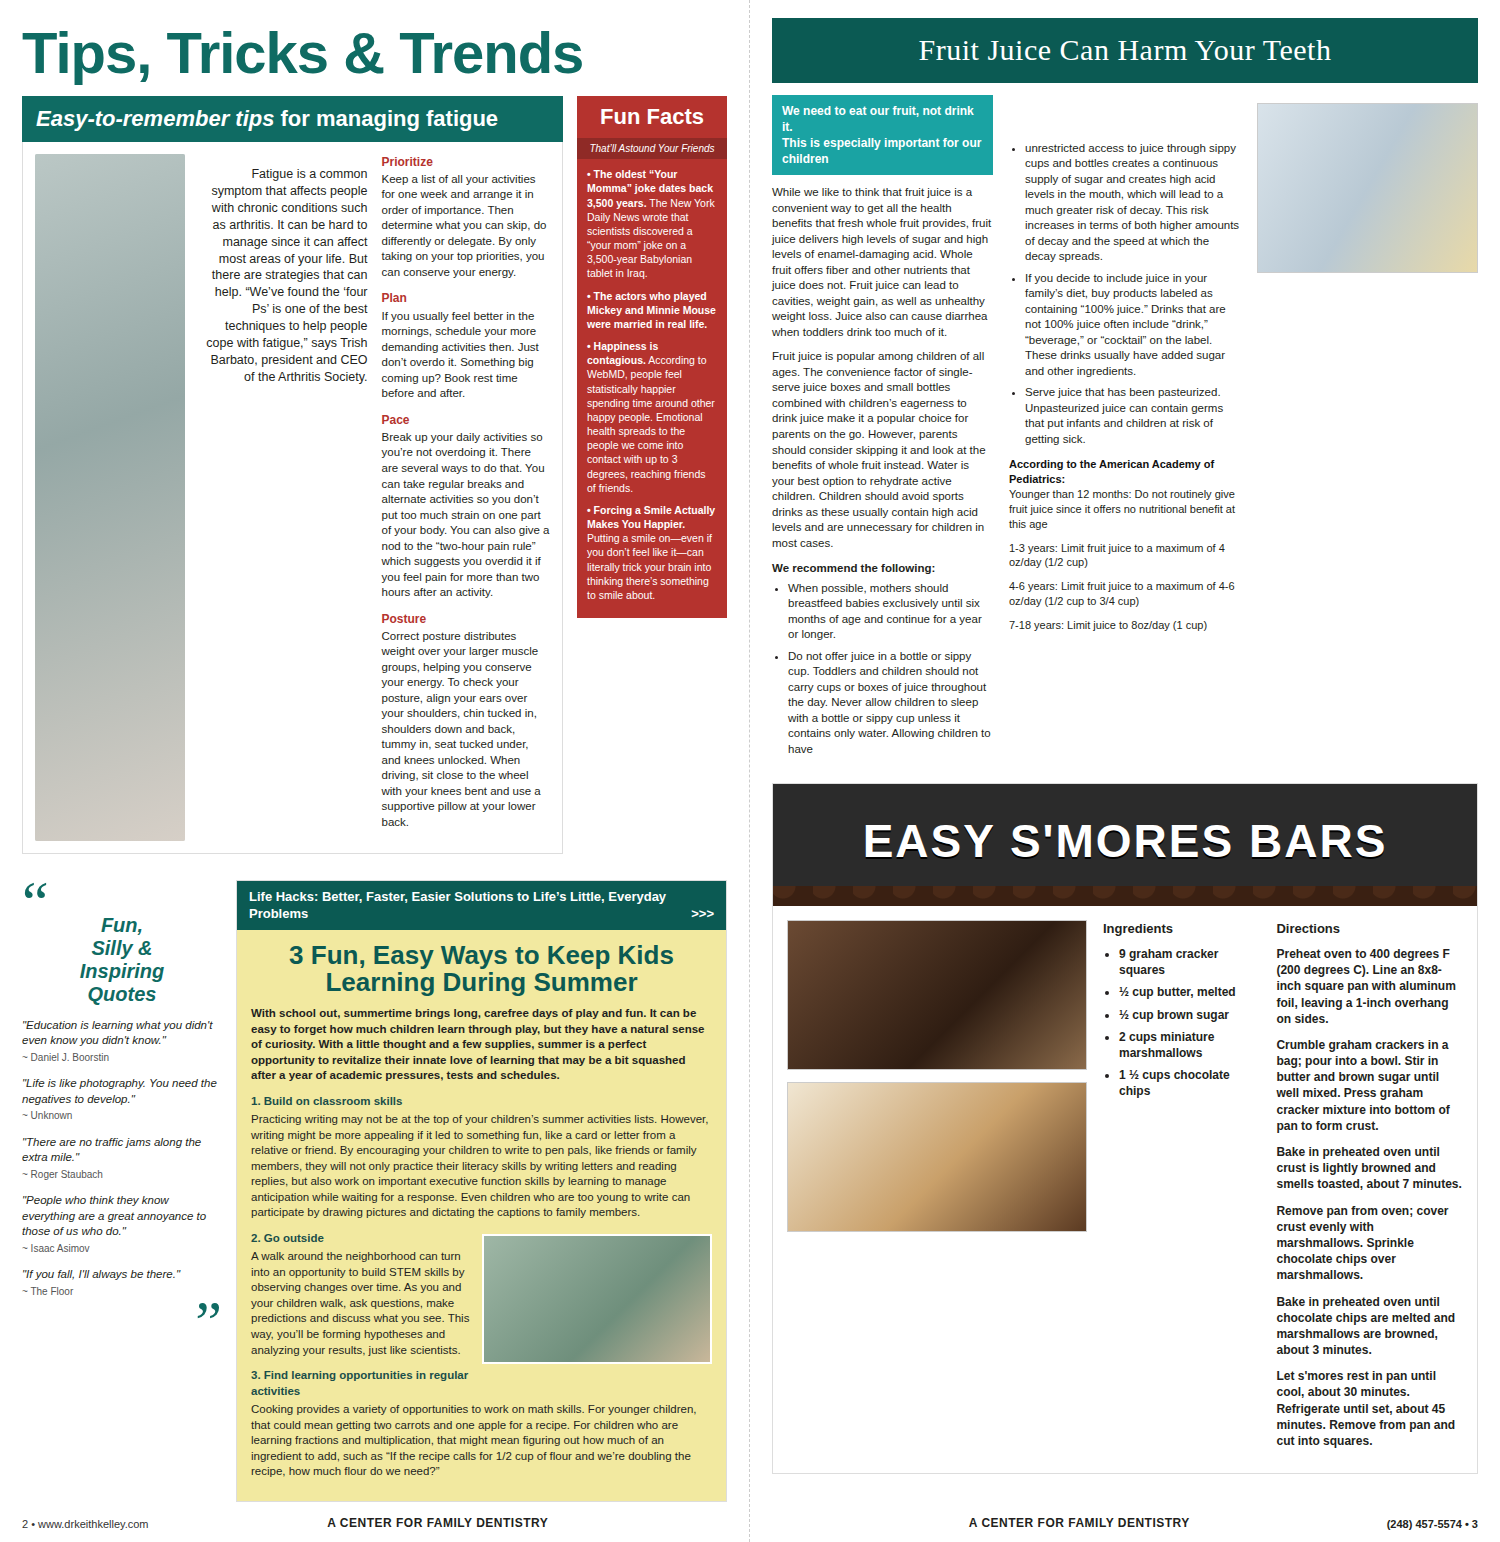Tips, Tricks & Trends
Easy-to-remember tips for managing fatigue
Fatigue is a common symptom that affects people with chronic conditions such as arthritis. It can be hard to manage since it can affect most areas of your life. But there are strategies that can help. “We’ve found the ‘four Ps’ is one of the best techniques to help people cope with fatigue,” says Trish Barbato, president and CEO of the Arthritis Society.
Prioritize
Keep a list of all your activities for one week and arrange it in order of importance. Then determine what you can skip, do differently or delegate. By only taking on your top priorities, you can conserve your energy.
Plan
If you usually feel better in the mornings, schedule your more demanding activities then. Just don’t overdo it. Something big coming up? Book rest time before and after.
Pace
Break up your daily activities so you’re not overdoing it. There are several ways to do that. You can take regular breaks and alternate activities so you don’t put too much strain on one part of your body. You can also give a nod to the “two-hour pain rule” which suggests you overdid it if you feel pain for more than two hours after an activity.
Posture
Correct posture distributes weight over your larger muscle groups, helping you conserve your energy. To check your posture, align your ears over your shoulders, chin tucked in, shoulders down and back, tummy in, seat tucked under, and knees unlocked. When driving, sit close to the wheel with your knees bent and use a supportive pillow at your lower back.
Fun Facts
That’ll Astound Your Friends
• The oldest “Your Momma” joke dates back 3,500 years. The New York Daily News wrote that scientists discovered a “your mom” joke on a 3,500-year Babylonian tablet in Iraq.
• The actors who played Mickey and Minnie Mouse were married in real life.
• Happiness is contagious. According to WebMD, people feel statistically happier spending time around other happy people. Emotional health spreads to the people we come into contact with up to 3 degrees, reaching friends of friends.
• Forcing a Smile Actually Makes You Happier. Putting a smile on—even if you don’t feel like it—can literally trick your brain into thinking there’s something to smile about.
“
Fun,
Silly &
Inspiring
Quotes
"Education is learning what you didn't even know you didn't know." ~ Daniel J. Boorstin
"Life is like photography. You need the negatives to develop." ~ Unknown
"There are no traffic jams along the extra mile." ~ Roger Staubach
"People who think they know everything are a great annoyance to those of us who do." ~ Isaac Asimov
"If you fall, I'll always be there." ~ The Floor
”
Life Hacks: Better, Faster, Easier Solutions to Life’s Little, Everyday Problems >>>
3 Fun, Easy Ways to Keep Kids
Learning During Summer
With school out, summertime brings long, carefree days of play and fun. It can be easy to forget how much children learn through play, but they have a natural sense of curiosity. With a little thought and a few supplies, summer is a perfect opportunity to revitalize their innate love of learning that may be a bit squashed after a year of academic pressures, tests and schedules.
1. Build on classroom skills
Practicing writing may not be at the top of your children’s summer activities lists. However, writing might be more appealing if it led to something fun, like a card or letter from a relative or friend. By encouraging your children to write to pen pals, like friends or family members, they will not only practice their literacy skills by writing letters and reading replies, but also work on important executive function skills by learning to manage anticipation while waiting for a response. Even children who are too young to write can participate by drawing pictures and dictating the captions to family members.
2. Go outside
A walk around the neighborhood can turn into an opportunity to build STEM skills by observing changes over time. As you and your children walk, ask questions, make predictions and discuss what you see. This way, you’ll be forming hypotheses and analyzing your results, just like scientists.
3. Find learning opportunities in regular activities
Cooking provides a variety of opportunities to work on math skills. For younger children, that could mean getting two carrots and one apple for a recipe. For children who are learning fractions and multiplication, that might mean figuring out how much of an ingredient to add, such as “If the recipe calls for 1/2 cup of flour and we’re doubling the recipe, how much flour do we need?”
2 • www.drkeithkelley.com A CENTER FOR FAMILY DENTISTRY
Fruit Juice Can Harm Your Teeth
We need to eat our fruit, not drink it.
This is especially important for our children
While we like to think that fruit juice is a convenient way to get all the health benefits that fresh whole fruit provides, fruit juice delivers high levels of sugar and high levels of enamel-damaging acid. Whole fruit offers fiber and other nutrients that juice does not. Fruit juice can lead to cavities, weight gain, as well as unhealthy weight loss. Juice also can cause diarrhea when toddlers drink too much of it.
Fruit juice is popular among children of all ages. The convenience factor of single-serve juice boxes and small bottles combined with children’s eagerness to drink juice make it a popular choice for parents on the go. However, parents should consider skipping it and look at the benefits of whole fruit instead. Water is your best option to rehydrate active children. Children should avoid sports drinks as these usually contain high acid levels and are unnecessary for children in most cases.
We recommend the following:
When possible, mothers should breastfeed babies exclusively until six months of age and continue for a year or longer.
Do not offer juice in a bottle or sippy cup. Toddlers and children should not carry cups or boxes of juice throughout the day. Never allow children to sleep with a bottle or sippy cup unless it contains only water. Allowing children to have
unrestricted access to juice through sippy cups and bottles creates a continuous supply of sugar and creates high acid levels in the mouth, which will lead to a much greater risk of decay. This risk increases in terms of both higher amounts of decay and the speed at which the decay spreads.
If you decide to include juice in your family’s diet, buy products labeled as containing “100% juice.” Drinks that are not 100% juice often include “drink,” “beverage,” or “cocktail” on the label. These drinks usually have added sugar and other ingredients.
Serve juice that has been pasteurized. Unpasteurized juice can contain germs that put infants and children at risk of getting sick.
According to the American Academy of Pediatrics:
Younger than 12 months: Do not routinely give fruit juice since it offers no nutritional benefit at this age
1-3 years: Limit fruit juice to a maximum of 4 oz/day (1/2 cup)
4-6 years: Limit fruit juice to a maximum of 4-6 oz/day (1/2 cup to 3/4 cup)
7-18 years: Limit juice to 8oz/day (1 cup)
EASY S'MORES BARS
Ingredients
9 graham cracker squares
½ cup butter, melted
½ cup brown sugar
2 cups miniature marshmallows
1 ½ cups chocolate chips
Directions
Preheat oven to 400 degrees F (200 degrees C). Line an 8x8-inch square pan with aluminum foil, leaving a 1-inch overhang on sides.
Crumble graham crackers in a bag; pour into a bowl. Stir in butter and brown sugar until well mixed. Press graham cracker mixture into bottom of pan to form crust.
Bake in preheated oven until crust is lightly browned and smells toasted, about 7 minutes.
Remove pan from oven; cover crust evenly with marshmallows. Sprinkle chocolate chips over marshmallows.
Bake in preheated oven until chocolate chips are melted and marshmallows are browned, about 3 minutes.
Let s'mores rest in pan until cool, about 30 minutes. Refrigerate until set, about 45 minutes. Remove from pan and cut into squares.
A CENTER FOR FAMILY DENTISTRY (248) 457-5574 • 3